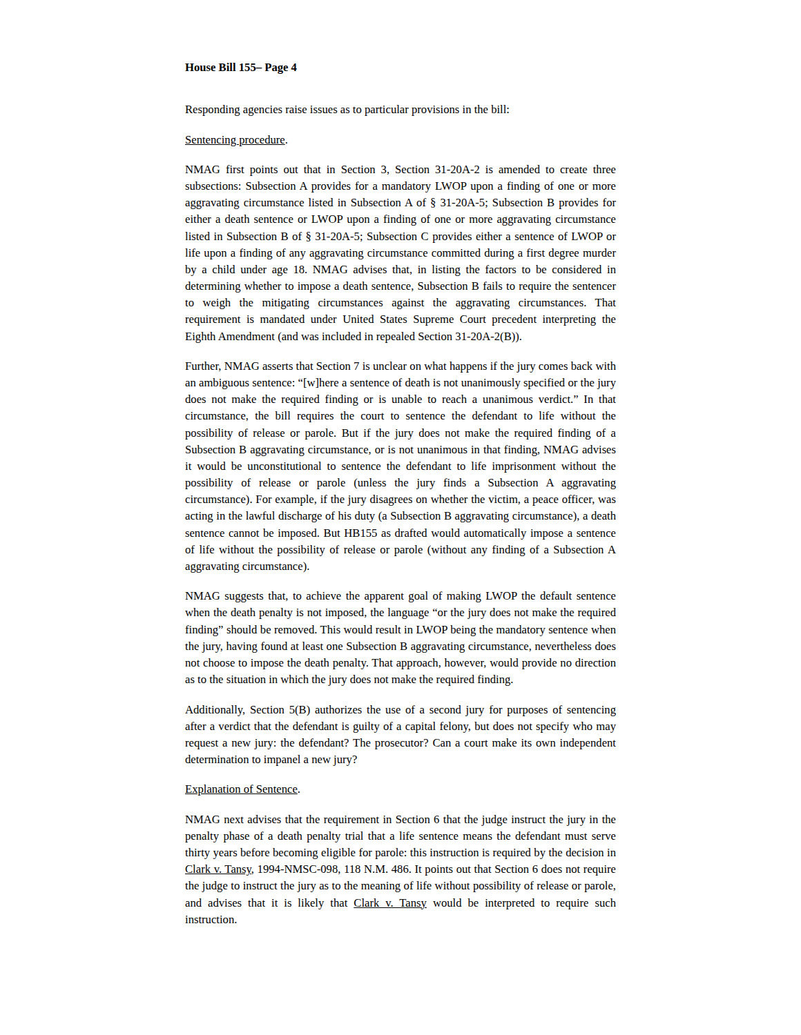House Bill 155– Page 4
Responding agencies raise issues as to particular provisions in the bill:
Sentencing procedure.
NMAG first points out that in Section 3, Section 31-20A-2 is amended to create three subsections: Subsection A provides for a mandatory LWOP upon a finding of one or more aggravating circumstance listed in Subsection A of § 31-20A-5; Subsection B provides for either a death sentence or LWOP upon a finding of one or more aggravating circumstance listed in Subsection B of § 31-20A-5; Subsection C provides either a sentence of LWOP or life upon a finding of any aggravating circumstance committed during a first degree murder by a child under age 18. NMAG advises that, in listing the factors to be considered in determining whether to impose a death sentence, Subsection B fails to require the sentencer to weigh the mitigating circumstances against the aggravating circumstances. That requirement is mandated under United States Supreme Court precedent interpreting the Eighth Amendment (and was included in repealed Section 31-20A-2(B)).
Further, NMAG asserts that Section 7 is unclear on what happens if the jury comes back with an ambiguous sentence: “[w]here a sentence of death is not unanimously specified or the jury does not make the required finding or is unable to reach a unanimous verdict.” In that circumstance, the bill requires the court to sentence the defendant to life without the possibility of release or parole. But if the jury does not make the required finding of a Subsection B aggravating circumstance, or is not unanimous in that finding, NMAG advises it would be unconstitutional to sentence the defendant to life imprisonment without the possibility of release or parole (unless the jury finds a Subsection A aggravating circumstance). For example, if the jury disagrees on whether the victim, a peace officer, was acting in the lawful discharge of his duty (a Subsection B aggravating circumstance), a death sentence cannot be imposed. But HB155 as drafted would automatically impose a sentence of life without the possibility of release or parole (without any finding of a Subsection A aggravating circumstance).
NMAG suggests that, to achieve the apparent goal of making LWOP the default sentence when the death penalty is not imposed, the language “or the jury does not make the required finding” should be removed. This would result in LWOP being the mandatory sentence when the jury, having found at least one Subsection B aggravating circumstance, nevertheless does not choose to impose the death penalty. That approach, however, would provide no direction as to the situation in which the jury does not make the required finding.
Additionally, Section 5(B) authorizes the use of a second jury for purposes of sentencing after a verdict that the defendant is guilty of a capital felony, but does not specify who may request a new jury: the defendant? The prosecutor? Can a court make its own independent determination to impanel a new jury?
Explanation of Sentence.
NMAG next advises that the requirement in Section 6 that the judge instruct the jury in the penalty phase of a death penalty trial that a life sentence means the defendant must serve thirty years before becoming eligible for parole: this instruction is required by the decision in Clark v. Tansy, 1994-NMSC-098, 118 N.M. 486. It points out that Section 6 does not require the judge to instruct the jury as to the meaning of life without possibility of release or parole, and advises that it is likely that Clark v. Tansy would be interpreted to require such instruction.